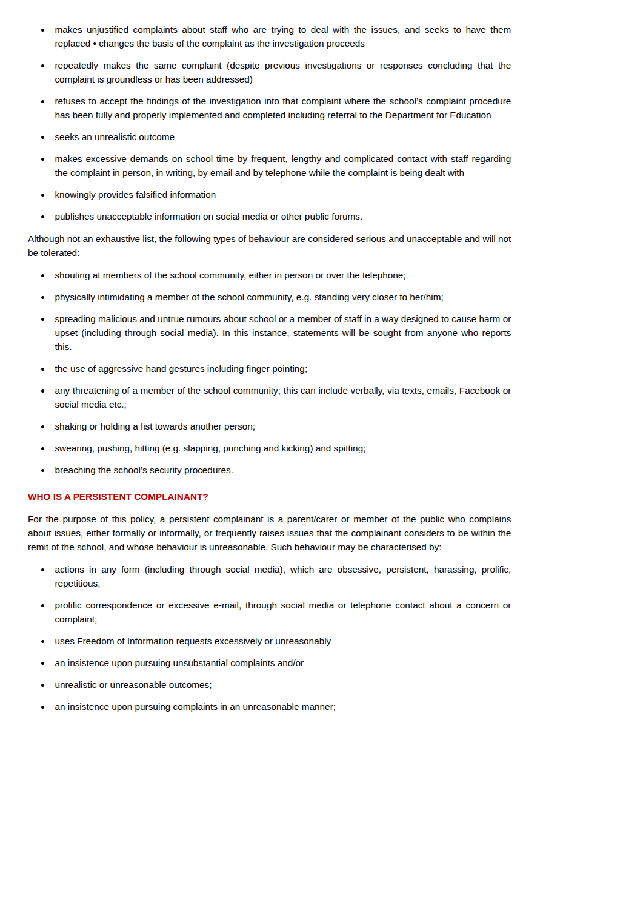makes unjustified complaints about staff who are trying to deal with the issues, and seeks to have them replaced • changes the basis of the complaint as the investigation proceeds
repeatedly makes the same complaint (despite previous investigations or responses concluding that the complaint is groundless or has been addressed)
refuses to accept the findings of the investigation into that complaint where the school’s complaint procedure has been fully and properly implemented and completed including referral to the Department for Education
seeks an unrealistic outcome
makes excessive demands on school time by frequent, lengthy and complicated contact with staff regarding the complaint in person, in writing, by email and by telephone while the complaint is being dealt with
knowingly provides falsified information
publishes unacceptable information on social media or other public forums.
Although not an exhaustive list, the following types of behaviour are considered serious and unacceptable and will not be tolerated:
shouting at members of the school community, either in person or over the telephone;
physically intimidating a member of the school community, e.g. standing very closer to her/him;
spreading malicious and untrue rumours about school or a member of staff in a way designed to cause harm or upset (including through social media). In this instance, statements will be sought from anyone who reports this.
the use of aggressive hand gestures including finger pointing;
any threatening of a member of the school community; this can include verbally, via texts, emails, Facebook or social media etc.;
shaking or holding a fist towards another person;
swearing, pushing, hitting (e.g. slapping, punching and kicking) and spitting;
breaching the school’s security procedures.
Who is a persistent complainant?
For the purpose of this policy, a persistent complainant is a parent/carer or member of the public who complains about issues, either formally or informally, or frequently raises issues that the complainant considers to be within the remit of the school, and whose behaviour is unreasonable. Such behaviour may be characterised by:
actions in any form (including through social media), which are obsessive, persistent, harassing, prolific, repetitious;
prolific correspondence or excessive e-mail, through social media or telephone contact about a concern or complaint;
uses Freedom of Information requests excessively or unreasonably
an insistence upon pursuing unsubstantial complaints and/or
unrealistic or unreasonable outcomes;
an insistence upon pursuing complaints in an unreasonable manner;